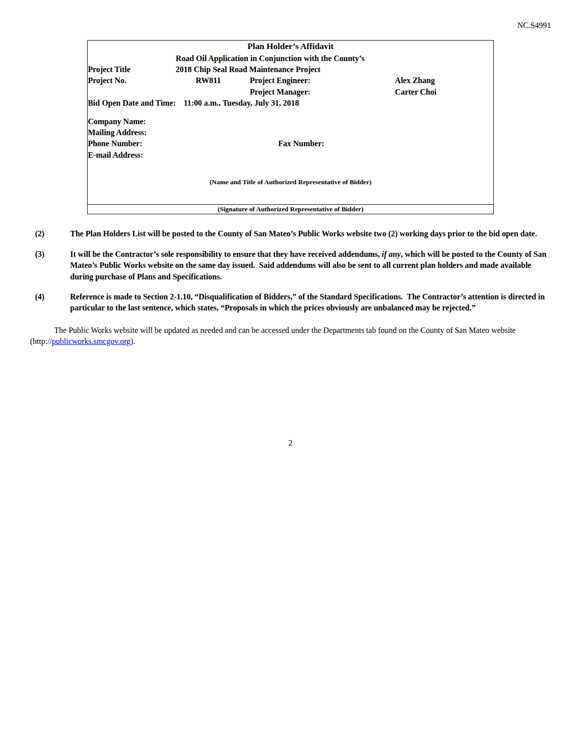NC.S4991
| Plan Holder’s Affidavit |
| / Project Title / Road Oil Application in Conjunction with the County’s 2018 Chip Seal Road Maintenance Project / / Project No. / / RW811 / Project Engineer: / Alex Zhang / / / / / / Project Manager: / Carter Choi / / / Bid Open Date and Time: / 11:00 a.m., Tuesday, July 31, 2018 / |
| / Company Name: / / / Mailing Address: / / / Phone Number: / / Fax Number: / / / E-mail Address: / / / |
| (Name and Title of Authorized Representative of Bidder) |
| (Signature of Authorized Representative of Bidder) |
(2)
The Plan Holders List will be posted to the County of San Mateo’s Public Works website two (2) working days prior to the bid open date.
(3)
It will be the Contractor’s sole responsibility to ensure that they have received addendums, if any, which will be posted to the County of San Mateo’s Public Works website on the same day issued. Said addendums will also be sent to all current plan holders and made available during purchase of Plans and Specifications.
(4)
Reference is made to Section 2-1.10, “Disqualification of Bidders,” of the Standard Specifications. The Contractor’s attention is directed in particular to the last sentence, which states, “Proposals in which the prices obviously are unbalanced may be rejected.”
The Public Works website will be updated as needed and can be accessed under the Departments tab found on the County of San Mateo website (http://publicworks.smcgov.org).
2